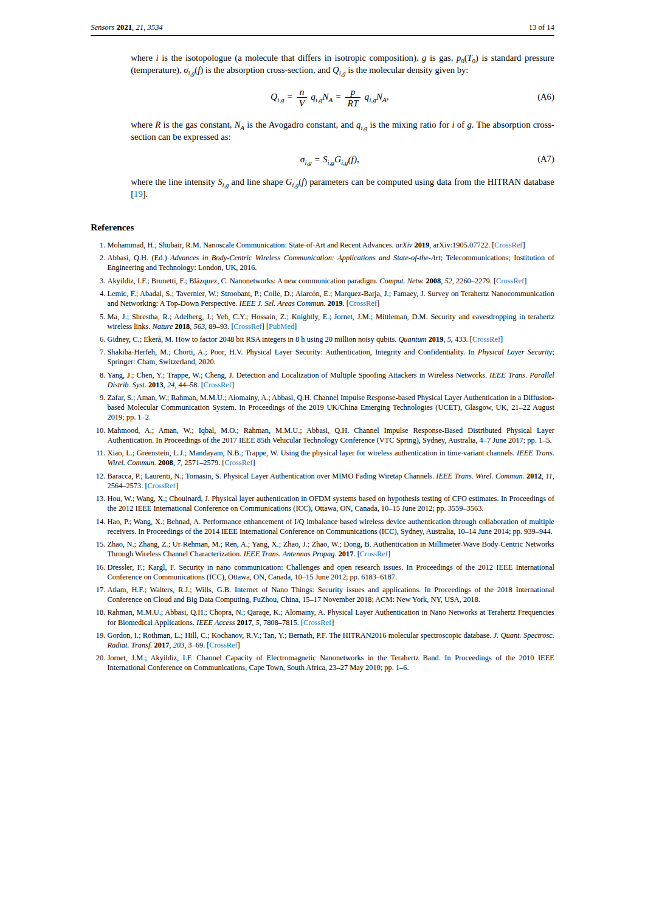Sensors 2021, 21, 3534 13 of 14
where i is the isotopologue (a molecule that differs in isotropic composition), g is gas, p0(T0) is standard pressure (temperature), σi,g(f) is the absorption cross-section, and Qi,g is the molecular density given by:
Qi,g = nV qi,gNA = pRT qi,gNA,
(A6)
where R is the gas constant, NA is the Avogadro constant, and qi,g is the mixing ratio for i of g. The absorption cross-section can be expressed as:
σi,g = Si,gGi,g(f),
(A7)
where the line intensity Si,g and line shape Gi,g(f) parameters can be computed using data from the HITRAN database [19].
References
Mohammad, H.; Shubair, R.M. Nanoscale Communication: State-of-Art and Recent Advances. arXiv 2019, arXiv:1905.07722. [CrossRef]
Abbasi, Q.H. (Ed.) Advances in Body-Centric Wireless Communication: Applications and State-of-the-Art; Telecommunications; Institution of Engineering and Technology: London, UK, 2016.
Akyildiz, I.F.; Brunetti, F.; Blázquez, C. Nanonetworks: A new communication paradigm. Comput. Netw. 2008, 52, 2260–2279. [CrossRef]
Lemic, F.; Abadal, S.; Tavernier, W.; Stroobant, P.; Colle, D.; Alarcón, E.; Marquez-Barja, J.; Famaey, J. Survey on Terahertz Nanocommunication and Networking: A Top-Down Perspective. IEEE J. Sel. Areas Commun. 2019. [CrossRef]
Ma, J.; Shrestha, R.; Adelberg, J.; Yeh, C.Y.; Hossain, Z.; Knightly, E.; Jornet, J.M.; Mittleman, D.M. Security and eavesdropping in terahertz wireless links. Nature 2018, 563, 89–93. [CrossRef] [PubMed]
Gidney, C.; Ekerå, M. How to factor 2048 bit RSA integers in 8 h using 20 million noisy qubits. Quantum 2019, 5, 433. [CrossRef]
Shakiba-Herfeh, M.; Chorti, A.; Poor, H.V. Physical Layer Security: Authentication, Integrity and Confidentiality. In Physical Layer Security; Springer: Cham, Switzerland, 2020.
Yang, J.; Chen, Y.; Trappe, W.; Cheng, J. Detection and Localization of Multiple Spoofing Attackers in Wireless Networks. IEEE Trans. Parallel Distrib. Syst. 2013, 24, 44–58. [CrossRef]
Zafar, S.; Aman, W.; Rahman, M.M.U.; Alomainy, A.; Abbasi, Q.H. Channel Impulse Response-based Physical Layer Authentication in a Diffusion-based Molecular Communication System. In Proceedings of the 2019 UK/China Emerging Technologies (UCET), Glasgow, UK, 21–22 August 2019; pp. 1–2.
Mahmood, A.; Aman, W.; Iqbal, M.O.; Rahman, M.M.U.; Abbasi, Q.H. Channel Impulse Response-Based Distributed Physical Layer Authentication. In Proceedings of the 2017 IEEE 85th Vehicular Technology Conference (VTC Spring), Sydney, Australia, 4–7 June 2017; pp. 1–5.
Xiao, L.; Greenstein, L.J.; Mandayam, N.B.; Trappe, W. Using the physical layer for wireless authentication in time-variant channels. IEEE Trans. Wirel. Commun. 2008, 7, 2571–2579. [CrossRef]
Baracca, P.; Laurenti, N.; Tomasin, S. Physical Layer Authentication over MIMO Fading Wiretap Channels. IEEE Trans. Wirel. Commun. 2012, 11, 2564–2573. [CrossRef]
Hou, W.; Wang, X.; Chouinard, J. Physical layer authentication in OFDM systems based on hypothesis testing of CFO estimates. In Proceedings of the 2012 IEEE International Conference on Communications (ICC), Ottawa, ON, Canada, 10–15 June 2012; pp. 3559–3563.
Hao, P.; Wang, X.; Behnad, A. Performance enhancement of I/Q imbalance based wireless device authentication through collaboration of multiple receivers. In Proceedings of the 2014 IEEE International Conference on Communications (ICC), Sydney, Australia, 10–14 June 2014; pp. 939–944.
Zhao, N.; Zhang, Z.; Ur-Rehman, M.; Ren, A.; Yang, X.; Zhao, J.; Zhao, W.; Dong, B. Authentication in Millimeter-Wave Body-Centric Networks Through Wireless Channel Characterization. IEEE Trans. Antennas Propag. 2017. [CrossRef]
Dressler, F.; Kargl, F. Security in nano communication: Challenges and open research issues. In Proceedings of the 2012 IEEE International Conference on Communications (ICC), Ottawa, ON, Canada, 10–15 June 2012; pp. 6183–6187.
Atlam, H.F.; Walters, R.J.; Wills, G.B. Internet of Nano Things: Security issues and applications. In Proceedings of the 2018 International Conference on Cloud and Big Data Computing, FuZhou, China, 15–17 November 2018; ACM: New York, NY, USA, 2018.
Rahman, M.M.U.; Abbasi, Q.H.; Chopra, N.; Qaraqe, K.; Alomainy, A. Physical Layer Authentication in Nano Networks at Terahertz Frequencies for Biomedical Applications. IEEE Access 2017, 5, 7808–7815. [CrossRef]
Gordon, I.; Rothman, L.; Hill, C.; Kochanov, R.V.; Tan, Y.; Bernath, P.F. The HITRAN2016 molecular spectroscopic database. J. Quant. Spectrosc. Radiat. Transf. 2017, 203, 3–69. [CrossRef]
Jornet, J.M.; Akyildiz, I.F. Channel Capacity of Electromagnetic Nanonetworks in the Terahertz Band. In Proceedings of the 2010 IEEE International Conference on Communications, Cape Town, South Africa, 23–27 May 2010; pp. 1–6.